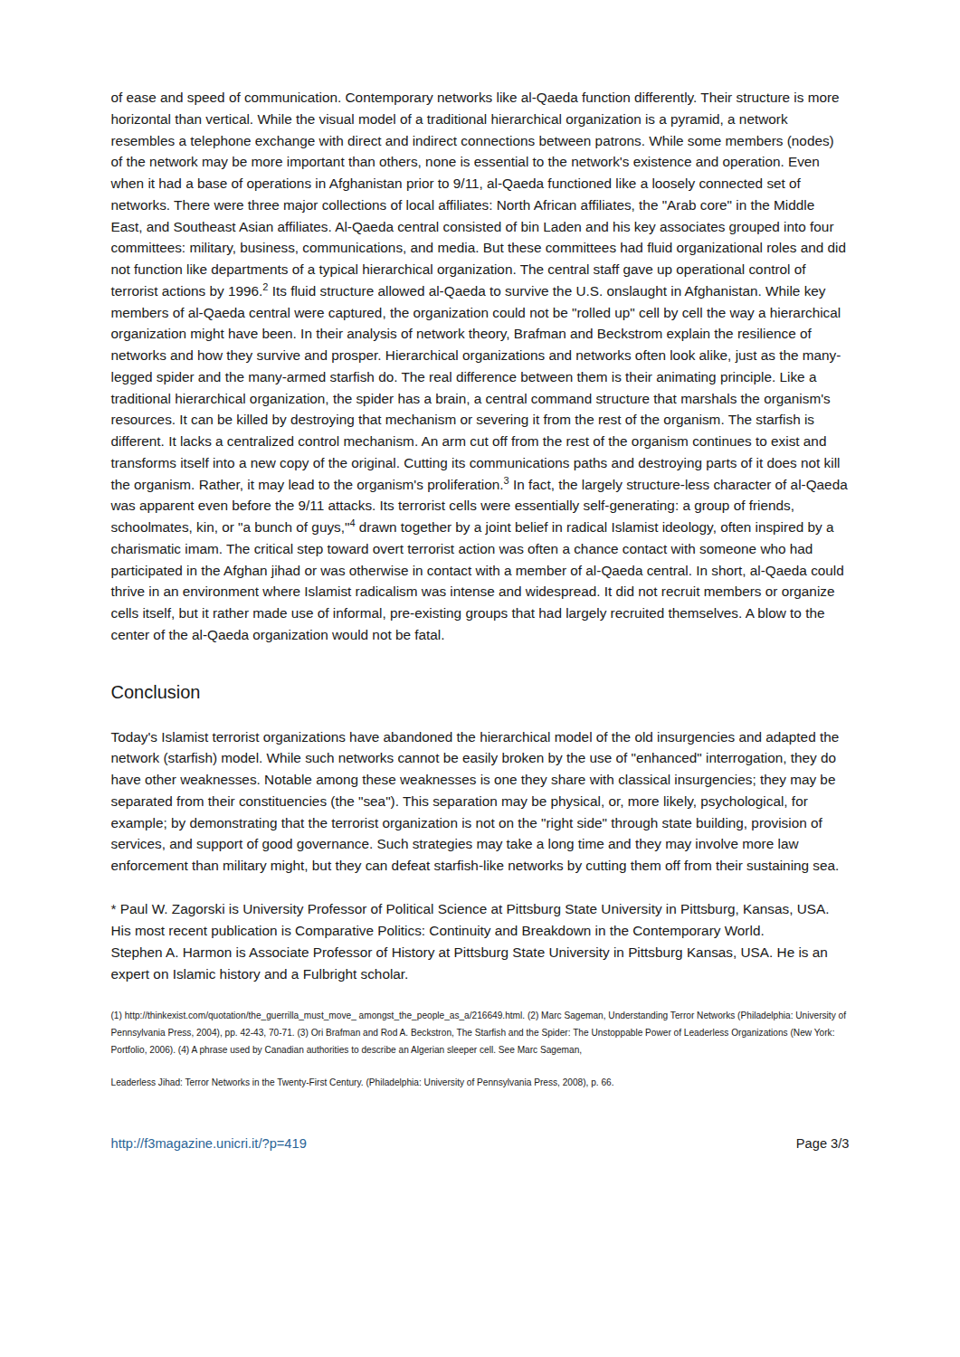of ease and speed of communication. Contemporary networks like al-Qaeda function differently. Their structure is more horizontal than vertical. While the visual model of a traditional hierarchical organization is a pyramid, a network resembles a telephone exchange with direct and indirect connections between patrons. While some members (nodes) of the network may be more important than others, none is essential to the network's existence and operation. Even when it had a base of operations in Afghanistan prior to 9/11, al-Qaeda functioned like a loosely connected set of networks. There were three major collections of local affiliates: North African affiliates, the "Arab core" in the Middle East, and Southeast Asian affiliates. Al-Qaeda central consisted of bin Laden and his key associates grouped into four committees: military, business, communications, and media. But these committees had fluid organizational roles and did not function like departments of a typical hierarchical organization. The central staff gave up operational control of terrorist actions by 1996.2 Its fluid structure allowed al-Qaeda to survive the U.S. onslaught in Afghanistan. While key members of al-Qaeda central were captured, the organization could not be "rolled up" cell by cell the way a hierarchical organization might have been. In their analysis of network theory, Brafman and Beckstrom explain the resilience of networks and how they survive and prosper. Hierarchical organizations and networks often look alike, just as the many-legged spider and the many-armed starfish do. The real difference between them is their animating principle. Like a traditional hierarchical organization, the spider has a brain, a central command structure that marshals the organism's resources. It can be killed by destroying that mechanism or severing it from the rest of the organism. The starfish is different. It lacks a centralized control mechanism. An arm cut off from the rest of the organism continues to exist and transforms itself into a new copy of the original. Cutting its communications paths and destroying parts of it does not kill the organism. Rather, it may lead to the organism's proliferation.3 In fact, the largely structure-less character of al-Qaeda was apparent even before the 9/11 attacks. Its terrorist cells were essentially self-generating: a group of friends, schoolmates, kin, or "a bunch of guys,"4 drawn together by a joint belief in radical Islamist ideology, often inspired by a charismatic imam. The critical step toward overt terrorist action was often a chance contact with someone who had participated in the Afghan jihad or was otherwise in contact with a member of al-Qaeda central. In short, al-Qaeda could thrive in an environment where Islamist radicalism was intense and widespread. It did not recruit members or organize cells itself, but it rather made use of informal, pre-existing groups that had largely recruited themselves. A blow to the center of the al-Qaeda organization would not be fatal.
Conclusion
Today's Islamist terrorist organizations have abandoned the hierarchical model of the old insurgencies and adapted the network (starfish) model. While such networks cannot be easily broken by the use of "enhanced" interrogation, they do have other weaknesses. Notable among these weaknesses is one they share with classical insurgencies; they may be separated from their constituencies (the "sea"). This separation may be physical, or, more likely, psychological, for example; by demonstrating that the terrorist organization is not on the "right side" through state building, provision of services, and support of good governance. Such strategies may take a long time and they may involve more law enforcement than military might, but they can defeat starfish-like networks by cutting them off from their sustaining sea.
* Paul W. Zagorski is University Professor of Political Science at Pittsburg State University in Pittsburg, Kansas, USA. His most recent publication is Comparative Politics: Continuity and Breakdown in the Contemporary World.
Stephen A. Harmon is Associate Professor of History at Pittsburg State University in Pittsburg Kansas, USA. He is an expert on Islamic history and a Fulbright scholar.
(1) http://thinkexist.com/quotation/the_guerrilla_must_move_ amongst_the_people_as_a/216649.html. (2) Marc Sageman, Understanding Terror Networks (Philadelphia: University of Pennsylvania Press, 2004), pp. 42-43, 70-71. (3) Ori Brafman and Rod A. Beckstron, The Starfish and the Spider: The Unstoppable Power of Leaderless Organizations (New York: Portfolio, 2006). (4) A phrase used by Canadian authorities to describe an Algerian sleeper cell. See Marc Sageman,
Leaderless Jihad: Terror Networks in the Twenty-First Century. (Philadelphia: University of Pennsylvania Press, 2008), p. 66.
http://f3magazine.unicri.it/?p=419 Page 3/3